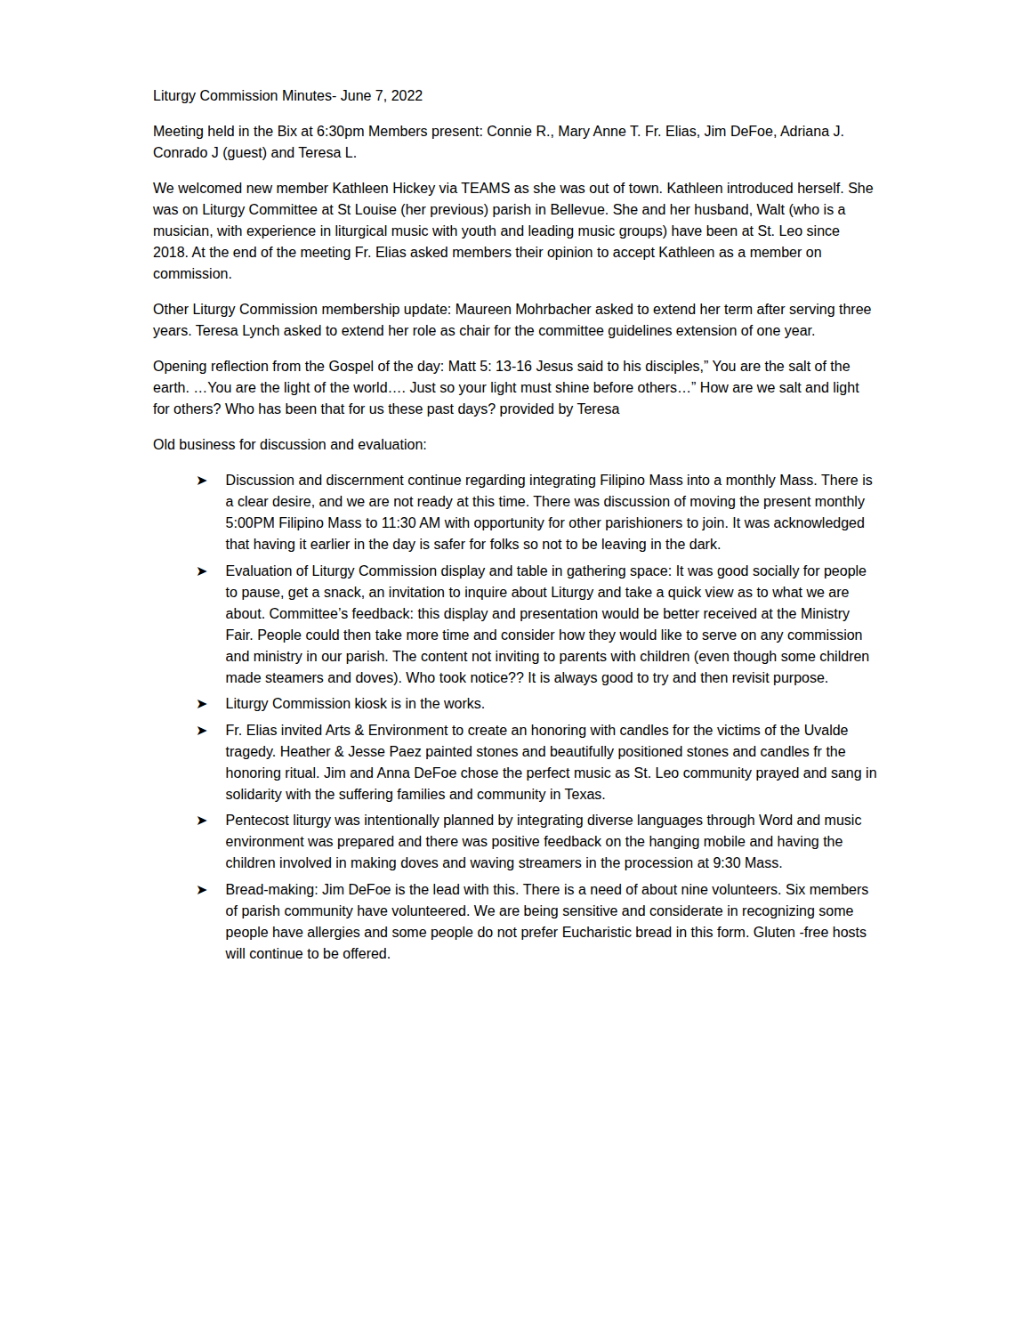Liturgy Commission Minutes- June 7, 2022
Meeting held in the Bix at 6:30pm Members present: Connie R., Mary Anne T. Fr. Elias, Jim DeFoe, Adriana J. Conrado J (guest) and Teresa L.
We welcomed new member Kathleen Hickey via TEAMS as she was out of town. Kathleen introduced herself. She was on Liturgy Committee at St Louise (her previous) parish in Bellevue. She and her husband, Walt (who is a musician, with experience in liturgical music with youth and leading music groups) have been at St. Leo since 2018. At the end of the meeting Fr. Elias asked members their opinion to accept Kathleen as a member on commission.
Other Liturgy Commission membership update: Maureen Mohrbacher asked to extend her term after serving three years. Teresa Lynch asked to extend her role as chair for the committee guidelines extension of one year.
Opening reflection from the Gospel of the day: Matt 5: 13-16 Jesus said to his disciples,” You are the salt of the earth. …You are the light of the world…. Just so your light must shine before others…” How are we salt and light for others? Who has been that for us these past days? provided by Teresa
Old business for discussion and evaluation:
Discussion and discernment continue regarding integrating Filipino Mass into a monthly Mass. There is a clear desire, and we are not ready at this time. There was discussion of moving the present monthly 5:00PM Filipino Mass to 11:30 AM with opportunity for other parishioners to join. It was acknowledged that having it earlier in the day is safer for folks so not to be leaving in the dark.
Evaluation of Liturgy Commission display and table in gathering space: It was good socially for people to pause, get a snack, an invitation to inquire about Liturgy and take a quick view as to what we are about. Committee’s feedback: this display and presentation would be better received at the Ministry Fair. People could then take more time and consider how they would like to serve on any commission and ministry in our parish. The content not inviting to parents with children (even though some children made steamers and doves). Who took notice?? It is always good to try and then revisit purpose.
Liturgy Commission kiosk is in the works.
Fr. Elias invited Arts & Environment to create an honoring with candles for the victims of the Uvalde tragedy. Heather & Jesse Paez painted stones and beautifully positioned stones and candles fr the honoring ritual. Jim and Anna DeFoe chose the perfect music as St. Leo community prayed and sang in solidarity with the suffering families and community in Texas.
Pentecost liturgy was intentionally planned by integrating diverse languages through Word and music environment was prepared and there was positive feedback on the hanging mobile and having the children involved in making doves and waving streamers in the procession at 9:30 Mass.
Bread-making: Jim DeFoe is the lead with this. There is a need of about nine volunteers. Six members of parish community have volunteered. We are being sensitive and considerate in recognizing some people have allergies and some people do not prefer Eucharistic bread in this form. Gluten -free hosts will continue to be offered.